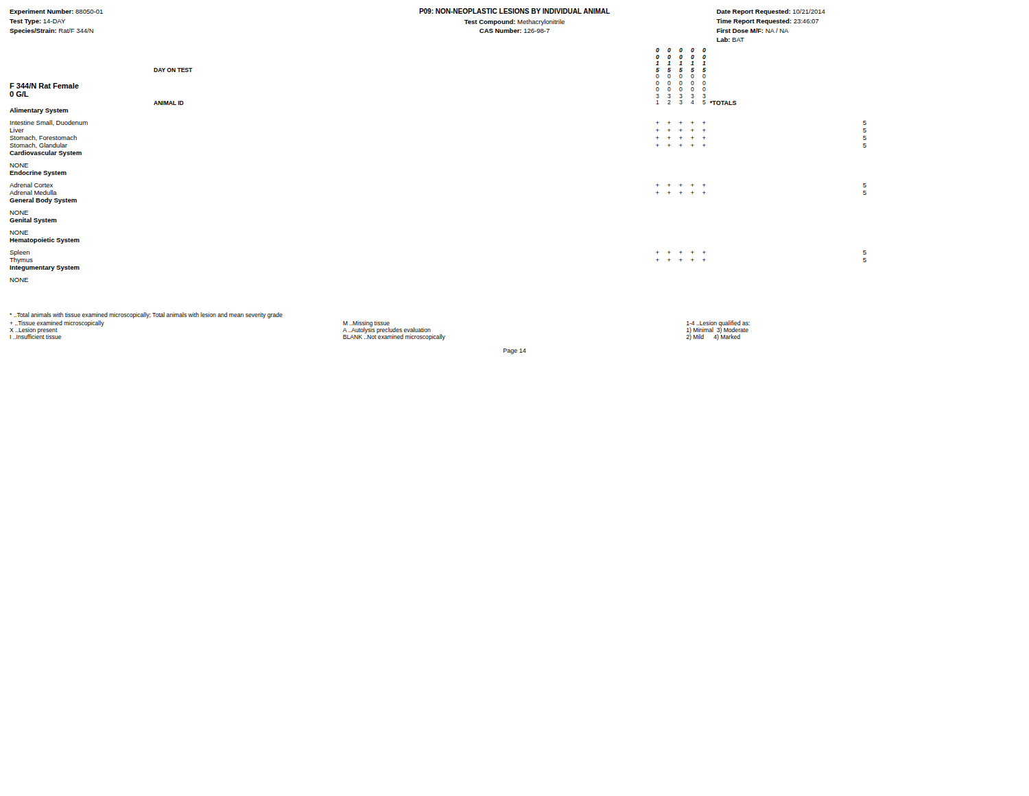| Experiment Number: 88050-01 Test Type: 14-DAY Species/Strain: Rat/F 344/N | P09: NON-NEOPLASTIC LESIONS BY INDIVIDUAL ANIMAL Test Compound: Methacrylonitrile CAS Number: 126-98-7 | Date Report Requested: 10/21/2014 Time Report Requested: 23:46:07 First Dose M/F: NA / NA Lab: BAT |
| | DAY ON TEST | 0 0 1 5 | 0 0 1 5 | 0 0 1 5 | 0 0 1 5 | 0 0 1 5 | |
| F 344/N Rat Female 0 G/L | ANIMAL ID | 0 0 0 3 1 | 0 0 0 3 2 | 0 0 0 3 3 | 0 0 0 3 4 | 0 0 0 3 5 | *TOTALS |
| Alimentary System |
| Intestine Small, Duodenum | | + | + | + | + | + | 5 |
| Liver | | + | + | + | + | + | 5 |
| Stomach, Forestomach | | + | + | + | + | + | 5 |
| Stomach, Glandular | | + | + | + | + | + | 5 |
| Cardiovascular System |
| NONE |
| Endocrine System |
| Adrenal Cortex | | + | + | + | + | + | 5 |
| Adrenal Medulla | | + | + | + | + | + | 5 |
| General Body System |
| NONE |
| Genital System |
| NONE |
| Hematopoietic System |
| Spleen | | + | + | + | + | + | 5 |
| Thymus | | + | + | + | + | + | 5 |
| Integumentary System |
| NONE |
* ..Total animals with tissue examined microscopically; Total animals with lesion and mean severity grade
| + ..Tissue examined microscopically | M ..Missing tissue | 1-4 ..Lesion qualified as: |
| X ..Lesion present | A ..Autolysis precludes evaluation | 1) Minimal 3) Moderate |
| I ..Insufficient tissue | BLANK ..Not examined microscopically | 2) Mild 4) Marked |
Page 14